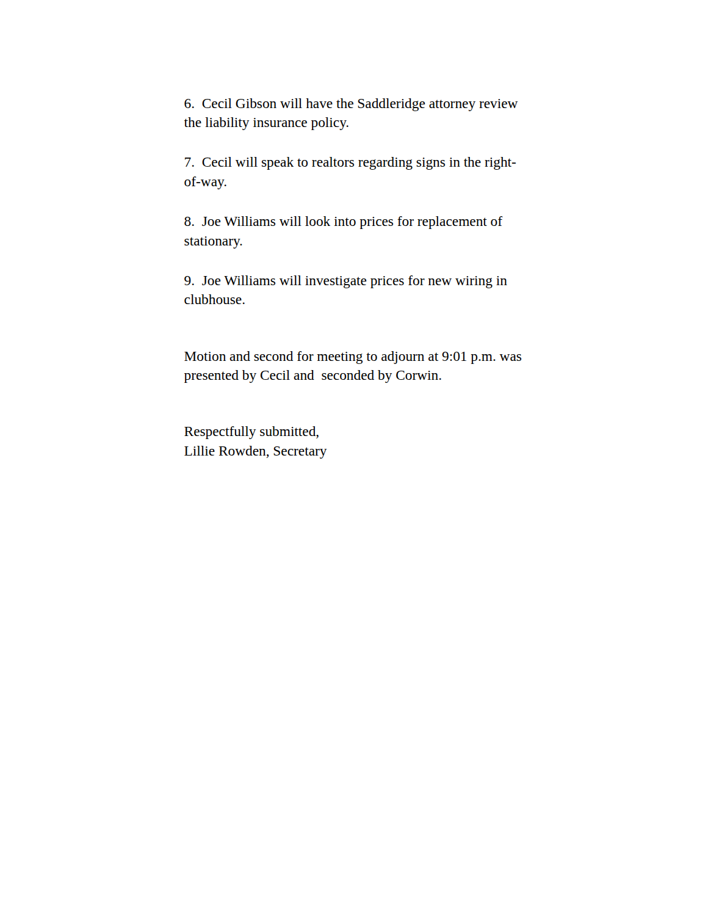6. Cecil Gibson will have the Saddleridge attorney review the liability insurance policy.
7. Cecil will speak to realtors regarding signs in the right-of-way.
8. Joe Williams will look into prices for replacement of stationary.
9. Joe Williams will investigate prices for new wiring in clubhouse.
Motion and second for meeting to adjourn at 9:01 p.m. was presented by Cecil and seconded by Corwin.
Respectfully submitted,
Lillie Rowden, Secretary